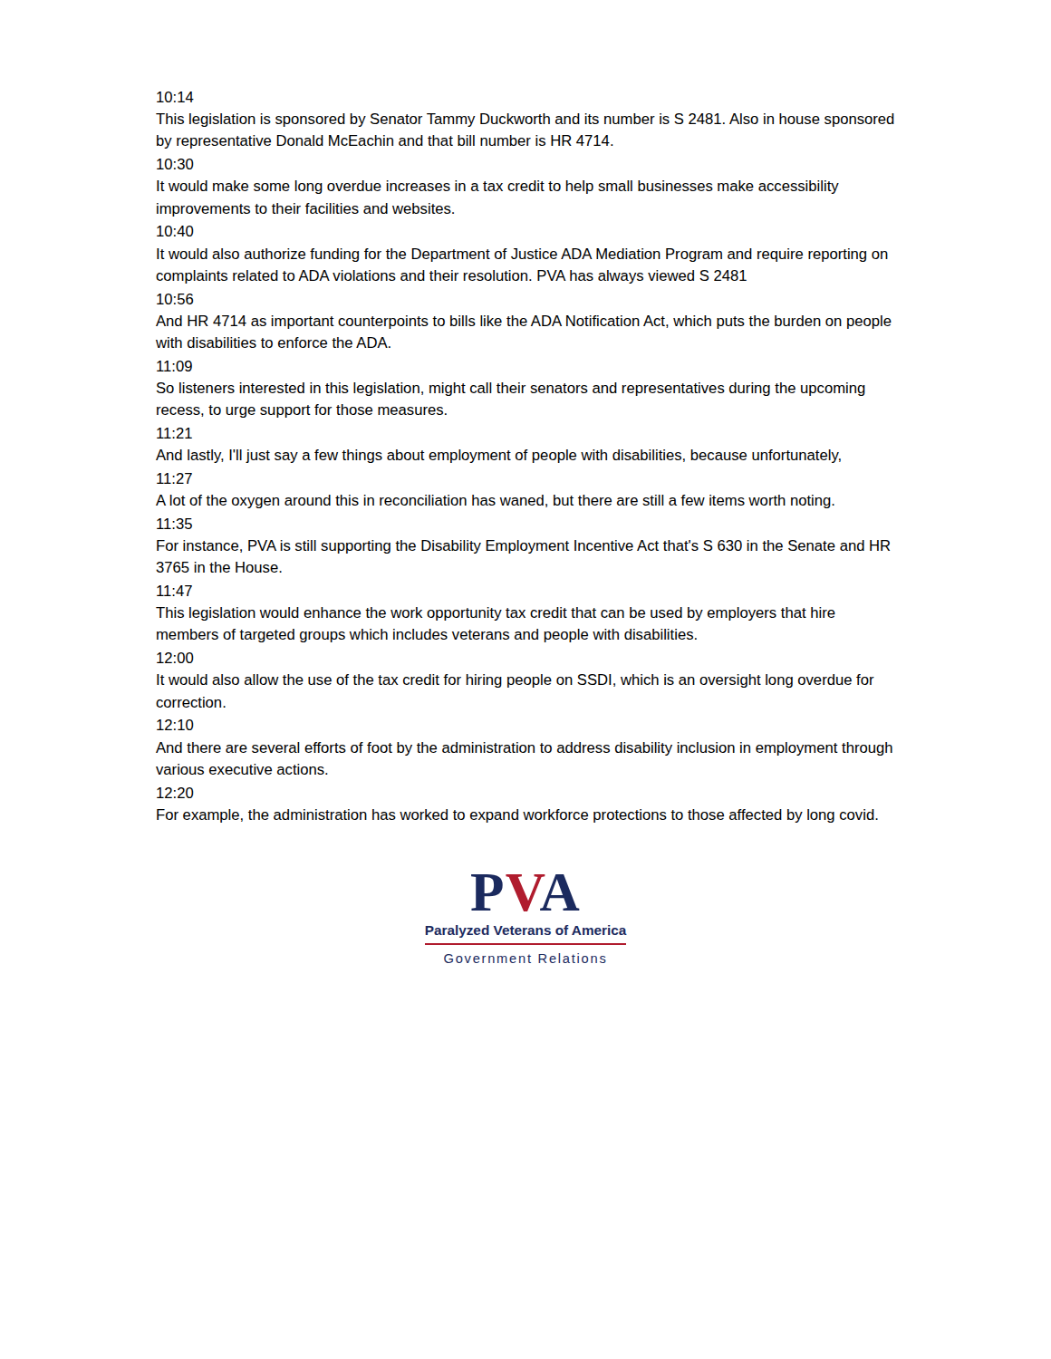10:14
This legislation is sponsored by Senator Tammy Duckworth and its number is S 2481. Also in house sponsored by representative Donald McEachin and that bill number is HR 4714.
10:30
It would make some long overdue increases in a tax credit to help small businesses make accessibility improvements to their facilities and websites.
10:40
It would also authorize funding for the Department of Justice ADA Mediation Program and require reporting on complaints related to ADA violations and their resolution. PVA has always viewed S 2481
10:56
And HR 4714 as important counterpoints to bills like the ADA Notification Act, which puts the burden on people with disabilities to enforce the ADA.
11:09
So listeners interested in this legislation, might call their senators and representatives during the upcoming recess, to urge support for those measures.
11:21
And lastly, I'll just say a few things about employment of people with disabilities, because unfortunately,
11:27
A lot of the oxygen around this in reconciliation has waned, but there are still a few items worth noting.
11:35
For instance, PVA is still supporting the Disability Employment Incentive Act that's S 630 in the Senate and HR 3765 in the House.
11:47
This legislation would enhance the work opportunity tax credit that can be used by employers that hire members of targeted groups which includes veterans and people with disabilities.
12:00
It would also allow the use of the tax credit for hiring people on SSDI, which is an oversight long overdue for correction.
12:10
And there are several efforts of foot by the administration to address disability inclusion in employment through various executive actions.
12:20
For example, the administration has worked to expand workforce protections to those affected by long covid.
PVA
Paralyzed Veterans of America
Government Relations